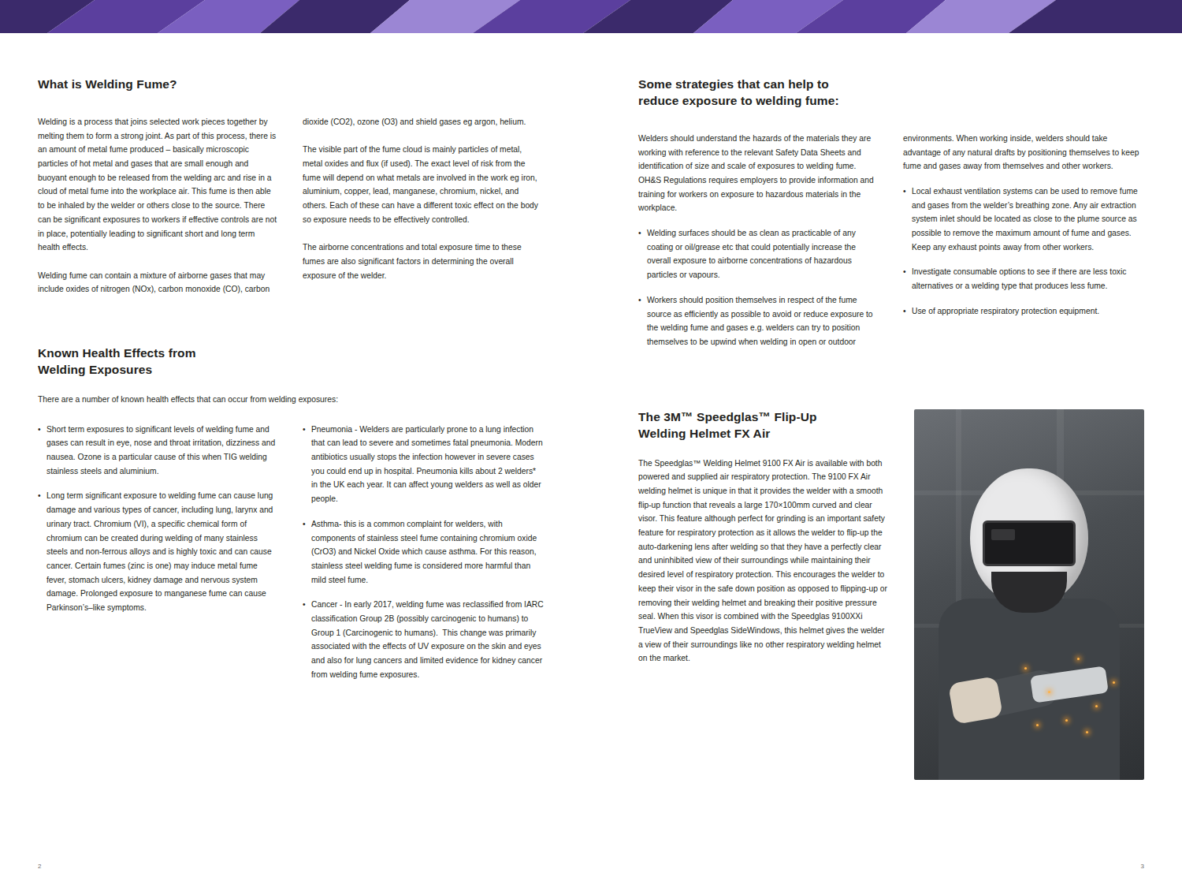What is Welding Fume?
Welding is a process that joins selected work pieces together by melting them to form a strong joint. As part of this process, there is an amount of metal fume produced – basically microscopic particles of hot metal and gases that are small enough and buoyant enough to be released from the welding arc and rise in a cloud of metal fume into the workplace air. This fume is then able to be inhaled by the welder or others close to the source. There can be significant exposures to workers if effective controls are not in place, potentially leading to significant short and long term health effects.
Welding fume can contain a mixture of airborne gases that may include oxides of nitrogen (NOx), carbon monoxide (CO), carbon dioxide (CO2), ozone (O3) and shield gases eg argon, helium.
The visible part of the fume cloud is mainly particles of metal, metal oxides and flux (if used). The exact level of risk from the fume will depend on what metals are involved in the work eg iron, aluminium, copper, lead, manganese, chromium, nickel, and others. Each of these can have a different toxic effect on the body so exposure needs to be effectively controlled.
The airborne concentrations and total exposure time to these fumes are also significant factors in determining the overall exposure of the welder.
Known Health Effects from
Welding Exposures
There are a number of known health effects that can occur from welding exposures:
Short term exposures to significant levels of welding fume and gases can result in eye, nose and throat irritation, dizziness and nausea. Ozone is a particular cause of this when TIG welding stainless steels and aluminium.
Long term significant exposure to welding fume can cause lung damage and various types of cancer, including lung, larynx and urinary tract. Chromium (VI), a specific chemical form of chromium can be created during welding of many stainless steels and non-ferrous alloys and is highly toxic and can cause cancer. Certain fumes (zinc is one) may induce metal fume fever, stomach ulcers, kidney damage and nervous system damage. Prolonged exposure to manganese fume can cause Parkinson’s–like symptoms.
Pneumonia - Welders are particularly prone to a lung infection that can lead to severe and sometimes fatal pneumonia. Modern antibiotics usually stops the infection however in severe cases you could end up in hospital. Pneumonia kills about 2 welders* in the UK each year. It can affect young welders as well as older people.
Asthma- this is a common complaint for welders, with components of stainless steel fume containing chromium oxide (CrO3) and Nickel Oxide which cause asthma. For this reason, stainless steel welding fume is considered more harmful than mild steel fume.
Cancer - In early 2017, welding fume was reclassified from IARC classification Group 2B (possibly carcinogenic to humans) to Group 1 (Carcinogenic to humans). This change was primarily associated with the effects of UV exposure on the skin and eyes and also for lung cancers and limited evidence for kidney cancer from welding fume exposures.
Some strategies that can help to
reduce exposure to welding fume:
Welders should understand the hazards of the materials they are working with reference to the relevant Safety Data Sheets and identification of size and scale of exposures to welding fume. OH&S Regulations requires employers to provide information and training for workers on exposure to hazardous materials in the workplace.
Welding surfaces should be as clean as practicable of any coating or oil/grease etc that could potentially increase the overall exposure to airborne concentrations of hazardous particles or vapours.
Workers should position themselves in respect of the fume source as efficiently as possible to avoid or reduce exposure to the welding fume and gases e.g. welders can try to position themselves to be upwind when welding in open or outdoor
environments. When working inside, welders should take advantage of any natural drafts by positioning themselves to keep fume and gases away from themselves and other workers.
Local exhaust ventilation systems can be used to remove fume and gases from the welder’s breathing zone. Any air extraction system inlet should be located as close to the plume source as possible to remove the maximum amount of fume and gases. Keep any exhaust points away from other workers.
Investigate consumable options to see if there are less toxic alternatives or a welding type that produces less fume.
Use of appropriate respiratory protection equipment.
The 3M™ Speedglas™ Flip-Up
Welding Helmet FX Air
The Speedglas™ Welding Helmet 9100 FX Air is available with both powered and supplied air respiratory protection. The 9100 FX Air welding helmet is unique in that it provides the welder with a smooth flip-up function that reveals a large 170×100mm curved and clear visor. This feature although perfect for grinding is an important safety feature for respiratory protection as it allows the welder to flip-up the auto-darkening lens after welding so that they have a perfectly clear and uninhibited view of their surroundings while maintaining their desired level of respiratory protection. This encourages the welder to keep their visor in the safe down position as opposed to flipping-up or removing their welding helmet and breaking their positive pressure seal. When this visor is combined with the Speedglas 9100XXi TrueView and Speedglas SideWindows, this helmet gives the welder a view of their surroundings like no other respiratory welding helmet on the market.
2
3